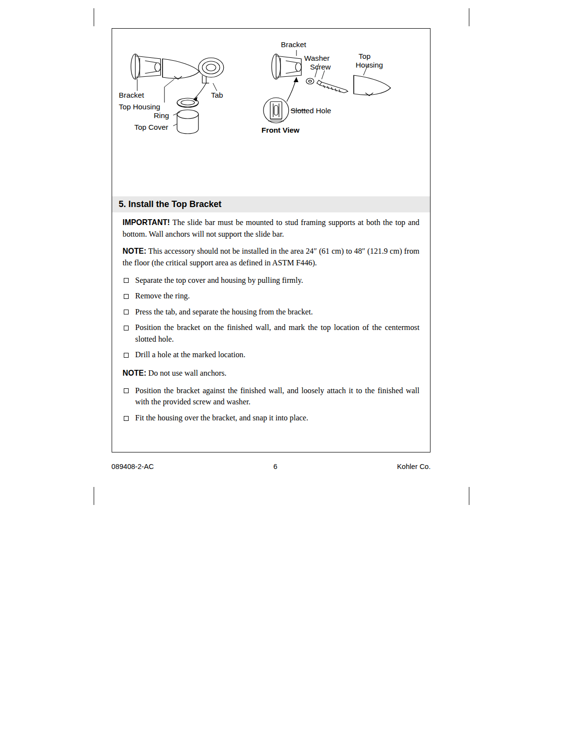Bracket Top Housing Ring Top Cover Tab Bracket Washer Screw Top Housing Slotted Hole Front View
5. Install the Top Bracket
IMPORTANT! The slide bar must be mounted to stud framing supports at both the top and bottom. Wall anchors will not support the slide bar.
NOTE: This accessory should not be installed in the area 24″ (61 cm) to 48″ (121.9 cm) from the floor (the critical support area as defined in ASTM F446).
Separate the top cover and housing by pulling firmly.
Remove the ring.
Press the tab, and separate the housing from the bracket.
Position the bracket on the finished wall, and mark the top location of the centermost slotted hole.
Drill a hole at the marked location.
NOTE: Do not use wall anchors.
Position the bracket against the finished wall, and loosely attach it to the finished wall with the provided screw and washer.
Fit the housing over the bracket, and snap it into place.
089408-2-AC
6
Kohler Co.